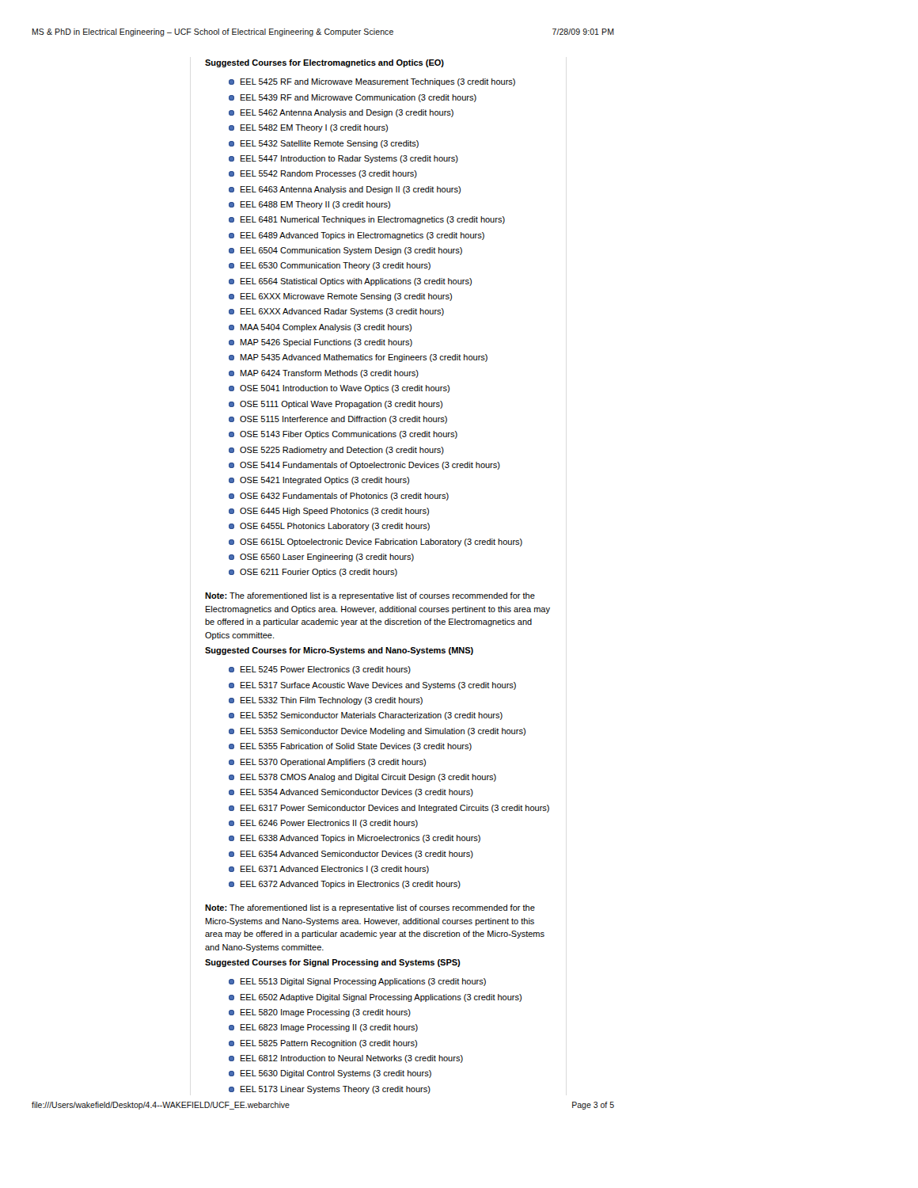MS & PhD in Electrical Engineering – UCF School of Electrical Engineering & Computer Science
7/28/09 9:01 PM
Suggested Courses for Electromagnetics and Optics (EO)
EEL 5425 RF and Microwave Measurement Techniques (3 credit hours)
EEL 5439 RF and Microwave Communication (3 credit hours)
EEL 5462 Antenna Analysis and Design (3 credit hours)
EEL 5482 EM Theory I (3 credit hours)
EEL 5432 Satellite Remote Sensing (3 credits)
EEL 5447 Introduction to Radar Systems (3 credit hours)
EEL 5542 Random Processes (3 credit hours)
EEL 6463 Antenna Analysis and Design II (3 credit hours)
EEL 6488 EM Theory II (3 credit hours)
EEL 6481 Numerical Techniques in Electromagnetics (3 credit hours)
EEL 6489 Advanced Topics in Electromagnetics (3 credit hours)
EEL 6504 Communication System Design (3 credit hours)
EEL 6530 Communication Theory (3 credit hours)
EEL 6564 Statistical Optics with Applications (3 credit hours)
EEL 6XXX Microwave Remote Sensing (3 credit hours)
EEL 6XXX Advanced Radar Systems (3 credit hours)
MAA 5404 Complex Analysis (3 credit hours)
MAP 5426 Special Functions (3 credit hours)
MAP 5435 Advanced Mathematics for Engineers (3 credit hours)
MAP 6424 Transform Methods (3 credit hours)
OSE 5041 Introduction to Wave Optics (3 credit hours)
OSE 5111 Optical Wave Propagation (3 credit hours)
OSE 5115 Interference and Diffraction (3 credit hours)
OSE 5143 Fiber Optics Communications (3 credit hours)
OSE 5225 Radiometry and Detection (3 credit hours)
OSE 5414 Fundamentals of Optoelectronic Devices (3 credit hours)
OSE 5421 Integrated Optics (3 credit hours)
OSE 6432 Fundamentals of Photonics (3 credit hours)
OSE 6445 High Speed Photonics (3 credit hours)
OSE 6455L Photonics Laboratory (3 credit hours)
OSE 6615L Optoelectronic Device Fabrication Laboratory (3 credit hours)
OSE 6560 Laser Engineering (3 credit hours)
OSE 6211 Fourier Optics (3 credit hours)
Note: The aforementioned list is a representative list of courses recommended for the Electromagnetics and Optics area. However, additional courses pertinent to this area may be offered in a particular academic year at the discretion of the Electromagnetics and Optics committee.
Suggested Courses for Micro-Systems and Nano-Systems (MNS)
EEL 5245 Power Electronics (3 credit hours)
EEL 5317 Surface Acoustic Wave Devices and Systems (3 credit hours)
EEL 5332 Thin Film Technology (3 credit hours)
EEL 5352 Semiconductor Materials Characterization (3 credit hours)
EEL 5353 Semiconductor Device Modeling and Simulation (3 credit hours)
EEL 5355 Fabrication of Solid State Devices (3 credit hours)
EEL 5370 Operational Amplifiers (3 credit hours)
EEL 5378 CMOS Analog and Digital Circuit Design (3 credit hours)
EEL 5354 Advanced Semiconductor Devices (3 credit hours)
EEL 6317 Power Semiconductor Devices and Integrated Circuits (3 credit hours)
EEL 6246 Power Electronics II (3 credit hours)
EEL 6338 Advanced Topics in Microelectronics (3 credit hours)
EEL 6354 Advanced Semiconductor Devices (3 credit hours)
EEL 6371 Advanced Electronics I (3 credit hours)
EEL 6372 Advanced Topics in Electronics (3 credit hours)
Note: The aforementioned list is a representative list of courses recommended for the Micro-Systems and Nano-Systems area. However, additional courses pertinent to this area may be offered in a particular academic year at the discretion of the Micro-Systems and Nano-Systems committee.
Suggested Courses for Signal Processing and Systems (SPS)
EEL 5513 Digital Signal Processing Applications (3 credit hours)
EEL 6502 Adaptive Digital Signal Processing Applications (3 credit hours)
EEL 5820 Image Processing (3 credit hours)
EEL 6823 Image Processing II (3 credit hours)
EEL 5825 Pattern Recognition (3 credit hours)
EEL 6812 Introduction to Neural Networks (3 credit hours)
EEL 5630 Digital Control Systems (3 credit hours)
EEL 5173 Linear Systems Theory (3 credit hours)
file:///Users/wakefield/Desktop/4.4--WAKEFIELD/UCF_EE.webarchive
Page 3 of 5